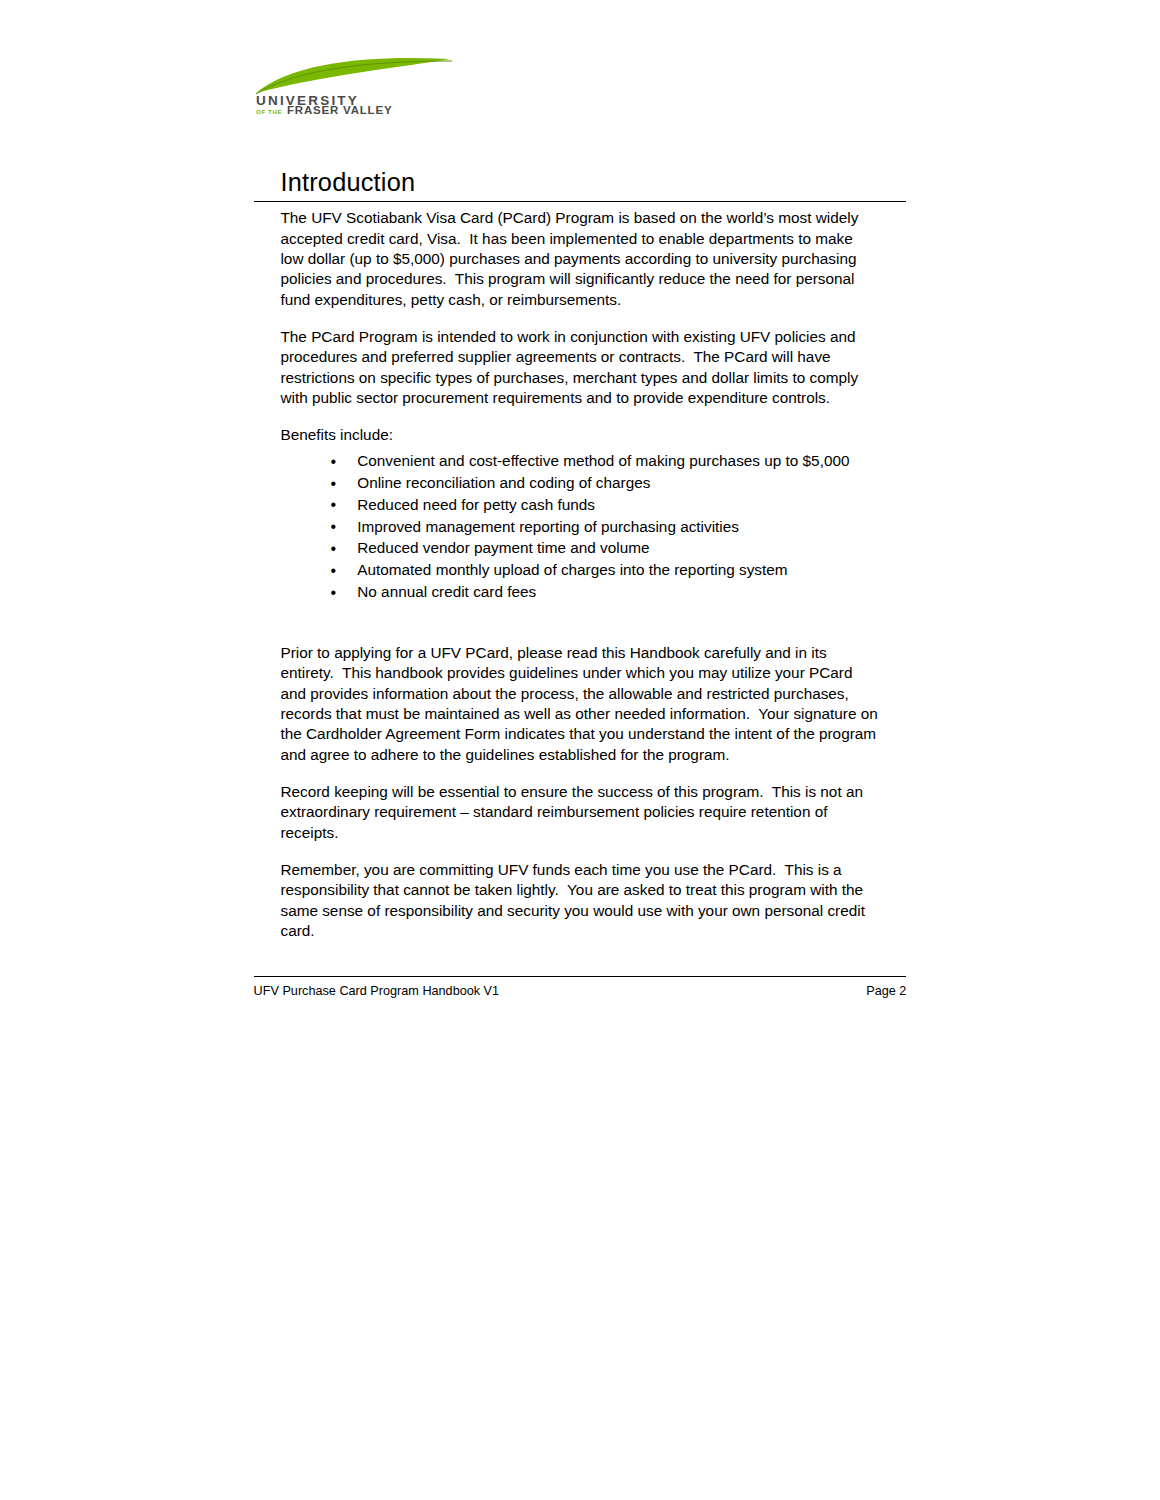UNIVERSITY OF THE FRASER VALLEY
Introduction
The UFV Scotiabank Visa Card (PCard) Program is based on the world’s most widely accepted credit card, Visa. It has been implemented to enable departments to make low dollar (up to $5,000) purchases and payments according to university purchasing policies and procedures. This program will significantly reduce the need for personal fund expenditures, petty cash, or reimbursements.
The PCard Program is intended to work in conjunction with existing UFV policies and procedures and preferred supplier agreements or contracts. The PCard will have restrictions on specific types of purchases, merchant types and dollar limits to comply with public sector procurement requirements and to provide expenditure controls.
Benefits include:
Convenient and cost-effective method of making purchases up to $5,000
Online reconciliation and coding of charges
Reduced need for petty cash funds
Improved management reporting of purchasing activities
Reduced vendor payment time and volume
Automated monthly upload of charges into the reporting system
No annual credit card fees
Prior to applying for a UFV PCard, please read this Handbook carefully and in its entirety. This handbook provides guidelines under which you may utilize your PCard and provides information about the process, the allowable and restricted purchases, records that must be maintained as well as other needed information. Your signature on the Cardholder Agreement Form indicates that you understand the intent of the program and agree to adhere to the guidelines established for the program.
Record keeping will be essential to ensure the success of this program. This is not an extraordinary requirement – standard reimbursement policies require retention of receipts.
Remember, you are committing UFV funds each time you use the PCard. This is a responsibility that cannot be taken lightly. You are asked to treat this program with the same sense of responsibility and security you would use with your own personal credit card.
UFV Purchase Card Program Handbook V1 Page 2